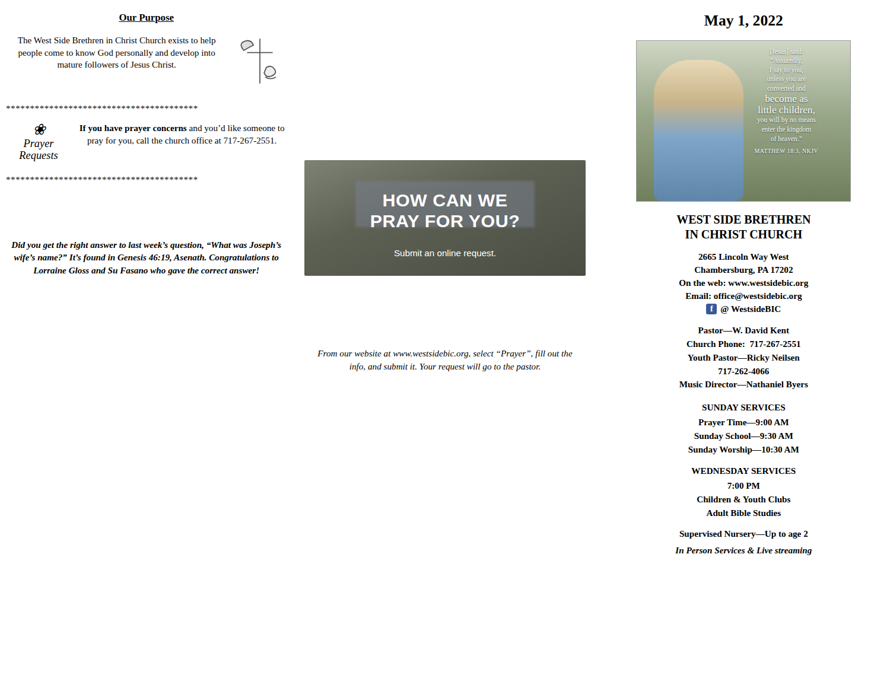Our Purpose
The West Side Brethren in Christ Church exists to help people come to know God personally and develop into mature followers of Jesus Christ.
****************************************
❀ Prayer Requests
If you have prayer concerns and you’d like someone to pray for you, call the church office at 717-267-2551.
****************************************
Did you get the right answer to last week’s question, “What was Joseph’s wife’s name?” It’s found in Genesis 46:19, Asenath. Congratulations to Lorraine Gloss and Su Fasano who gave the correct answer!
How can we
pray for you?
Submit an online request.
From our website at www.westsidebic.org, select “Prayer”, fill out the info, and submit it. Your request will go to the pastor.
May 1, 2022
[Jesus] said:
“Assuredly,
I say to you,
unless you are
converted and
become as little children, you will by no means
enter the kingdom
of heaven.” MATTHEW 18:3, NKJV
WEST SIDE BRETHREN
IN CHRIST CHURCH
2665 Lincoln Way West
Chambersburg, PA 17202
On the web: www.westsidebic.org
Email: office@westsidebic.org
f@ WestsideBIC
Pastor—W. David Kent
Church Phone: 717-267-2551
Youth Pastor—Ricky Neilsen
717-262-4066
Music Director—Nathaniel Byers
SUNDAY SERVICES
Prayer Time—9:00 AM
Sunday School—9:30 AM
Sunday Worship—10:30 AM
WEDNESDAY SERVICES
7:00 PM
Children & Youth Clubs
Adult Bible Studies
Supervised Nursery—Up to age 2
In Person Services & Live streaming